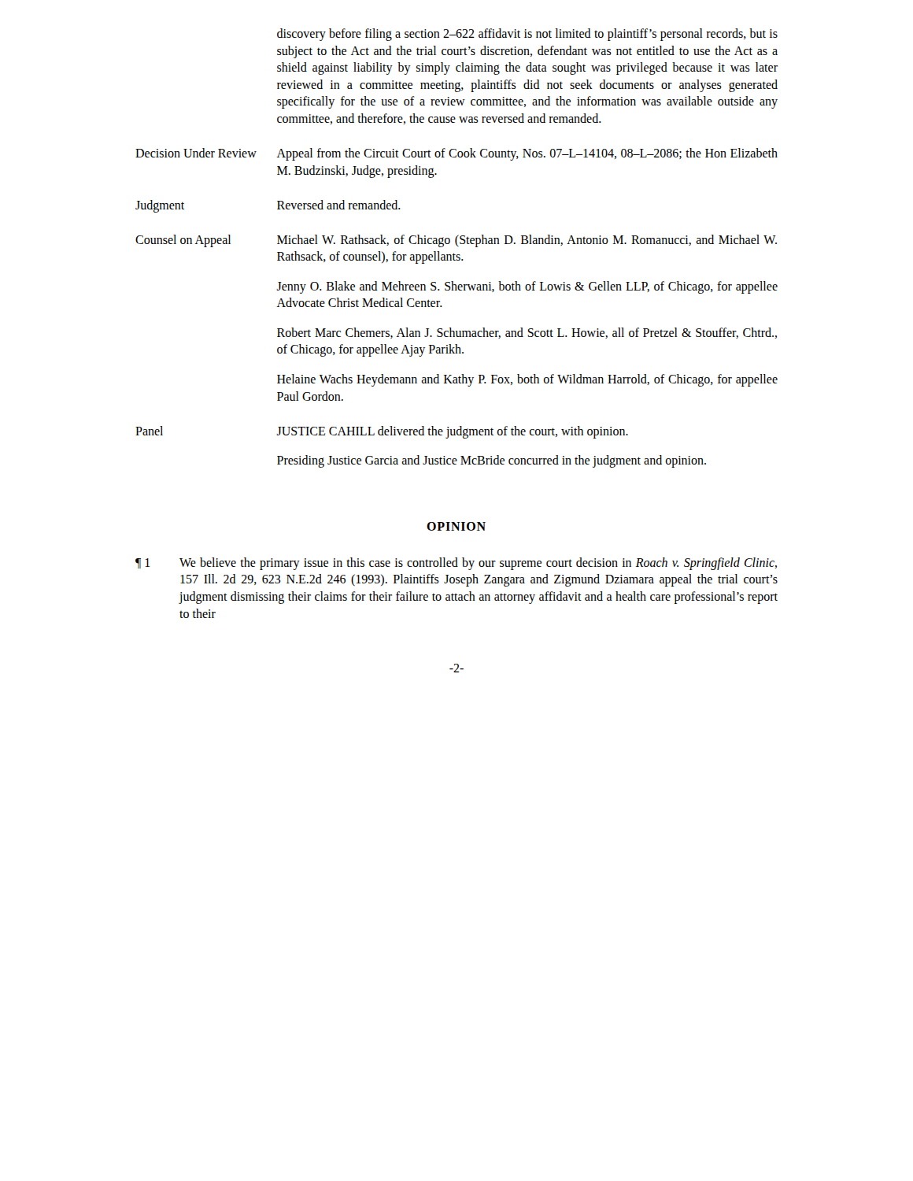| | discovery before filing a section 2–622 affidavit is not limited to plaintiff’s personal records, but is subject to the Act and the trial court’s discretion, defendant was not entitled to use the Act as a shield against liability by simply claiming the data sought was privileged because it was later reviewed in a committee meeting, plaintiffs did not seek documents or analyses generated specifically for the use of a review committee, and the information was available outside any committee, and therefore, the cause was reversed and remanded. |
| Decision Under Review | Appeal from the Circuit Court of Cook County, Nos. 07–L–14104, 08–L–2086; the Hon Elizabeth M. Budzinski, Judge, presiding. |
| Judgment | Reversed and remanded. |
| Counsel on Appeal | Michael W. Rathsack, of Chicago (Stephan D. Blandin, Antonio M. Romanucci, and Michael W. Rathsack, of counsel), for appellants. Jenny O. Blake and Mehreen S. Sherwani, both of Lowis & Gellen LLP, of Chicago, for appellee Advocate Christ Medical Center. Robert Marc Chemers, Alan J. Schumacher, and Scott L. Howie, all of Pretzel & Stouffer, Chtrd., of Chicago, for appellee Ajay Parikh. Helaine Wachs Heydemann and Kathy P. Fox, both of Wildman Harrold, of Chicago, for appellee Paul Gordon. |
| Panel | JUSTICE CAHILL delivered the judgment of the court, with opinion. Presiding Justice Garcia and Justice McBride concurred in the judgment and opinion. |
OPINION
¶ 1
We believe the primary issue in this case is controlled by our supreme court decision in Roach v. Springfield Clinic, 157 Ill. 2d 29, 623 N.E.2d 246 (1993). Plaintiffs Joseph Zangara and Zigmund Dziamara appeal the trial court’s judgment dismissing their claims for their failure to attach an attorney affidavit and a health care professional’s report to their
-2-